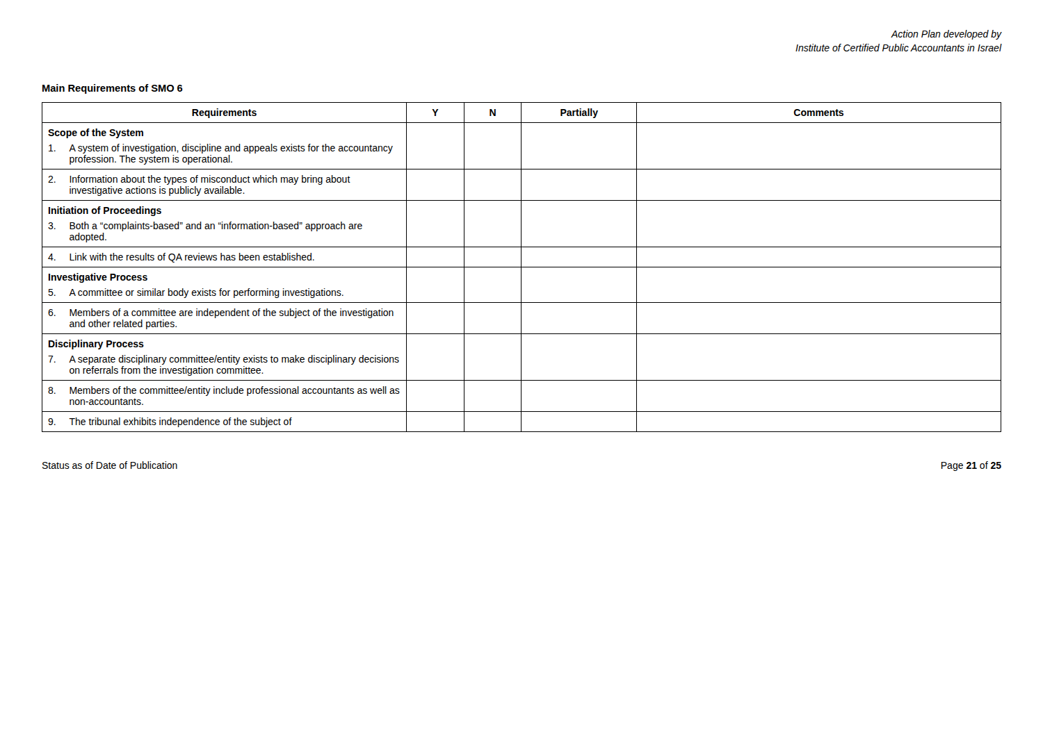Action Plan developed by
Institute of Certified Public Accountants in Israel
Main Requirements of SMO 6
| Requirements | Y | N | Partially | Comments |
| --- | --- | --- | --- | --- |
| Scope of the System 1. A system of investigation, discipline and appeals exists for the accountancy profession. The system is operational. | | | | |
| 2. Information about the types of misconduct which may bring about investigative actions is publicly available. | | | | |
| Initiation of Proceedings 3. Both a “complaints-based” and an “information-based” approach are adopted. | | | | |
| 4. Link with the results of QA reviews has been established. | | | | |
| Investigative Process 5. A committee or similar body exists for performing investigations. | | | | |
| 6. Members of a committee are independent of the subject of the investigation and other related parties. | | | | |
| Disciplinary Process 7. A separate disciplinary committee/entity exists to make disciplinary decisions on referrals from the investigation committee. | | | | |
| 8. Members of the committee/entity include professional accountants as well as non-accountants. | | | | |
| 9. The tribunal exhibits independence of the subject of | | | | |
Status as of Date of Publication
Page 21 of 25